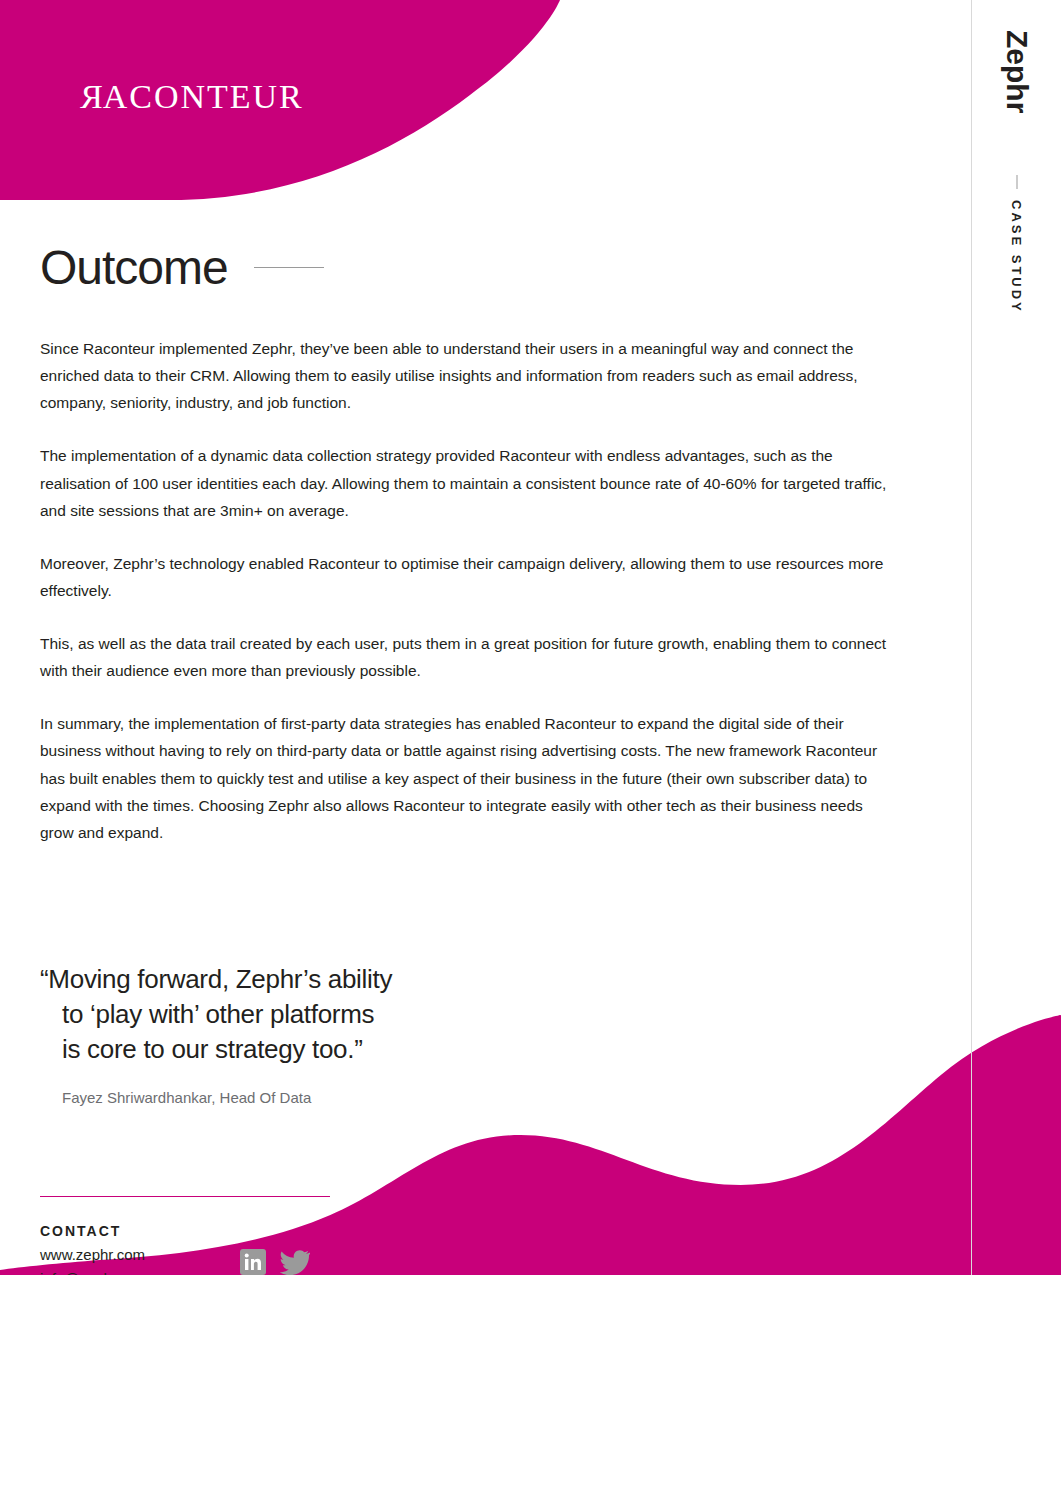RACONTEUR
Zephr
CASE STUDY
Outcome
Since Raconteur implemented Zephr, they’ve been able to understand their users in a meaningful way and connect the enriched data to their CRM. Allowing them to easily utilise insights and information from readers such as email address, company, seniority, industry, and job function.
The implementation of a dynamic data collection strategy provided Raconteur with endless advantages, such as the realisation of 100 user identities each day. Allowing them to maintain a consistent bounce rate of 40-60% for targeted traffic, and site sessions that are 3min+ on average.
Moreover, Zephr’s technology enabled Raconteur to optimise their campaign delivery, allowing them to use resources more effectively.
This, as well as the data trail created by each user, puts them in a great position for future growth, enabling them to connect with their audience even more than previously possible.
In summary, the implementation of first-party data strategies has enabled Raconteur to expand the digital side of their business without having to rely on third-party data or battle against rising advertising costs. The new framework Raconteur has built enables them to quickly test and utilise a key aspect of their business in the future (their own subscriber data) to expand with the times. Choosing Zephr also allows Raconteur to integrate easily with other tech as their business needs grow and expand.
“Moving forward, Zephr’s ability to ‘play with’ other platforms is core to our strategy too.”
Fayez Shriwardhankar, Head Of Data
CONTACT
www.zephr.com info@zephr.com